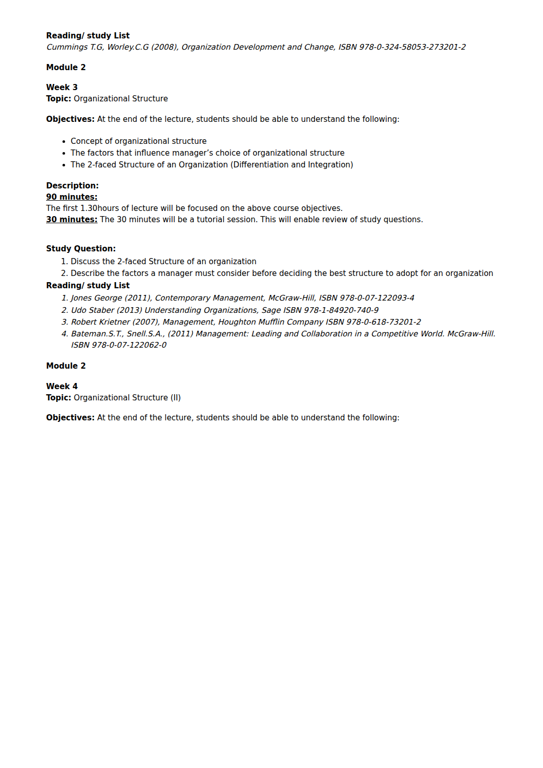Reading/ study List
Cummings T.G, Worley.C.G (2008), Organization Development and Change, ISBN 978-0-324-58053-273201-2
Module 2
Week 3
Topic: Organizational Structure
Objectives: At the end of the lecture, students should be able to understand the following:
Concept of organizational structure
The factors that influence manager’s choice of organizational structure
The 2-faced Structure of an Organization (Differentiation and Integration)
Description:
90 minutes:
The first 1.30hours of lecture will be focused on the above course objectives.
30 minutes: The 30 minutes will be a tutorial session. This will enable review of study questions.
Study Question:
Discuss the 2-faced Structure of an organization
Describe the factors a manager must consider before deciding the best structure to adopt for an organization
Reading/ study List
Jones George (2011), Contemporary Management, McGraw-Hill, ISBN 978-0-07-122093-4
Udo Staber (2013) Understanding Organizations, Sage ISBN 978-1-84920-740-9
Robert Krietner (2007), Management, Houghton Mufflin Company ISBN 978-0-618-73201-2
Bateman.S.T., Snell.S.A., (2011) Management: Leading and Collaboration in a Competitive World. McGraw-Hill. ISBN 978-0-07-122062-0
Module 2
Week 4
Topic: Organizational Structure (II)
Objectives: At the end of the lecture, students should be able to understand the following: